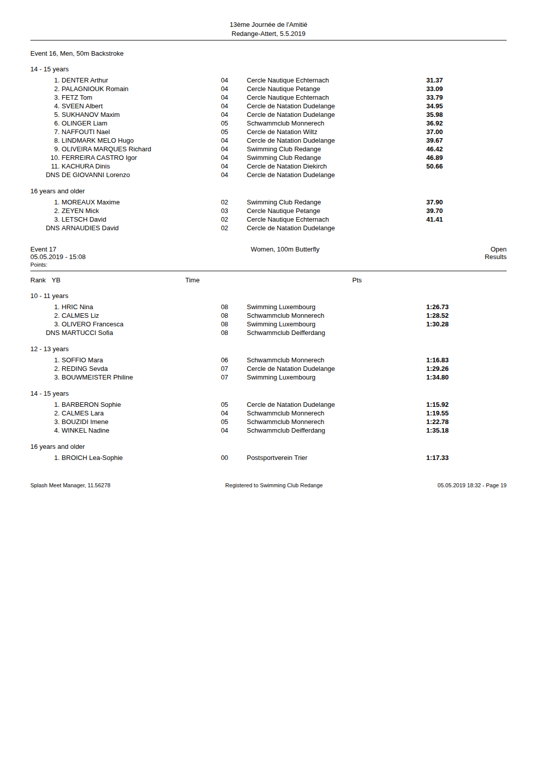13ème Journée de l'Amitié
Redange-Attert, 5.5.2019
Event 16, Men, 50m Backstroke
14 - 15 years
| 1. | DENTER Arthur | 04 | Cercle Nautique Echternach | 31.37 | |
| 2. | PALAGNIOUK Romain | 04 | Cercle Nautique Petange | 33.09 | |
| 3. | FETZ Tom | 04 | Cercle Nautique Echternach | 33.79 | |
| 4. | SVEEN Albert | 04 | Cercle de Natation Dudelange | 34.95 | |
| 5. | SUKHANOV Maxim | 04 | Cercle de Natation Dudelange | 35.98 | |
| 6. | OLINGER Liam | 05 | Schwammclub Monnerech | 36.92 | |
| 7. | NAFFOUTI Nael | 05 | Cercle de Natation Wiltz | 37.00 | |
| 8. | LINDMARK MELO Hugo | 04 | Cercle de Natation Dudelange | 39.67 | |
| 9. | OLIVEIRA MARQUES Richard | 04 | Swimming Club Redange | 46.42 | |
| 10. | FERREIRA CASTRO Igor | 04 | Swimming Club Redange | 46.89 | |
| 11. | KACHURA Dinis | 04 | Cercle de Natation Diekirch | 50.66 | |
| DNS | DE GIOVANNI Lorenzo | 04 | Cercle de Natation Dudelange | | |
16 years and older
| 1. | MOREAUX Maxime | 02 | Swimming Club Redange | 37.90 | |
| 2. | ZEYEN Mick | 03 | Cercle Nautique Petange | 39.70 | |
| 3. | LETSCH David | 02 | Cercle Nautique Echternach | 41.41 | |
| DNS | ARNAUDIES David | 02 | Cercle de Natation Dudelange | | |
Event 17
05.05.2019 - 15:08
Women, 100m Butterfly
Open
Results
Points:
Rank YB Time Pts
10 - 11 years
| 1. | HRIC Nina | 08 | Swimming Luxembourg | 1:26.73 | |
| 2. | CALMES Liz | 08 | Schwammclub Monnerech | 1:28.52 | |
| 3. | OLIVERO Francesca | 08 | Swimming Luxembourg | 1:30.28 | |
| DNS | MARTUCCI Sofia | 08 | Schwammclub Deifferdang | | |
12 - 13 years
| 1. | SOFFIO Mara | 06 | Schwammclub Monnerech | 1:16.83 | |
| 2. | REDING Sevda | 07 | Cercle de Natation Dudelange | 1:29.26 | |
| 3. | BOUWMEISTER Philine | 07 | Swimming Luxembourg | 1:34.80 | |
14 - 15 years
| 1. | BARBERON Sophie | 05 | Cercle de Natation Dudelange | 1:15.92 | |
| 2. | CALMES Lara | 04 | Schwammclub Monnerech | 1:19.55 | |
| 3. | BOUZIDI Imene | 05 | Schwammclub Monnerech | 1:22.78 | |
| 4. | WINKEL Nadine | 04 | Schwammclub Deifferdang | 1:35.18 | |
16 years and older
| 1. | BROICH Lea-Sophie | 00 | Postsportverein Trier | 1:17.33 | |
Splash Meet Manager, 11.56278
Registered to Swimming Club Redange
05.05.2019 18:32 - Page 19